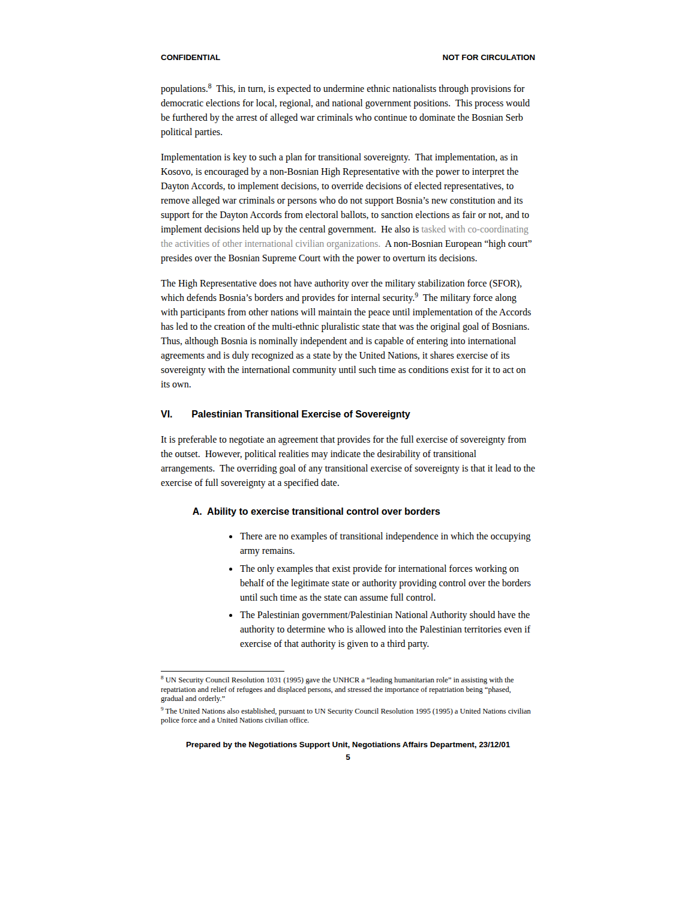CONFIDENTIAL NOT FOR CIRCULATION
populations.8 This, in turn, is expected to undermine ethnic nationalists through provisions for democratic elections for local, regional, and national government positions. This process would be furthered by the arrest of alleged war criminals who continue to dominate the Bosnian Serb political parties.
Implementation is key to such a plan for transitional sovereignty. That implementation, as in Kosovo, is encouraged by a non-Bosnian High Representative with the power to interpret the Dayton Accords, to implement decisions, to override decisions of elected representatives, to remove alleged war criminals or persons who do not support Bosnia’s new constitution and its support for the Dayton Accords from electoral ballots, to sanction elections as fair or not, and to implement decisions held up by the central government. He also is tasked with co-coordinating the activities of other international civilian organizations. A non-Bosnian European “high court” presides over the Bosnian Supreme Court with the power to overturn its decisions.
The High Representative does not have authority over the military stabilization force (SFOR), which defends Bosnia’s borders and provides for internal security.9 The military force along with participants from other nations will maintain the peace until implementation of the Accords has led to the creation of the multi-ethnic pluralistic state that was the original goal of Bosnians. Thus, although Bosnia is nominally independent and is capable of entering into international agreements and is duly recognized as a state by the United Nations, it shares exercise of its sovereignty with the international community until such time as conditions exist for it to act on its own.
VI. Palestinian Transitional Exercise of Sovereignty
It is preferable to negotiate an agreement that provides for the full exercise of sovereignty from the outset. However, political realities may indicate the desirability of transitional arrangements. The overriding goal of any transitional exercise of sovereignty is that it lead to the exercise of full sovereignty at a specified date.
A. Ability to exercise transitional control over borders
There are no examples of transitional independence in which the occupying army remains.
The only examples that exist provide for international forces working on behalf of the legitimate state or authority providing control over the borders until such time as the state can assume full control.
The Palestinian government/Palestinian National Authority should have the authority to determine who is allowed into the Palestinian territories even if exercise of that authority is given to a third party.
8 UN Security Council Resolution 1031 (1995) gave the UNHCR a “leading humanitarian role” in assisting with the repatriation and relief of refugees and displaced persons, and stressed the importance of repatriation being “phased, gradual and orderly.”
9 The United Nations also established, pursuant to UN Security Council Resolution 1995 (1995) a United Nations civilian police force and a United Nations civilian office.
Prepared by the Negotiations Support Unit, Negotiations Affairs Department, 23/12/01 5